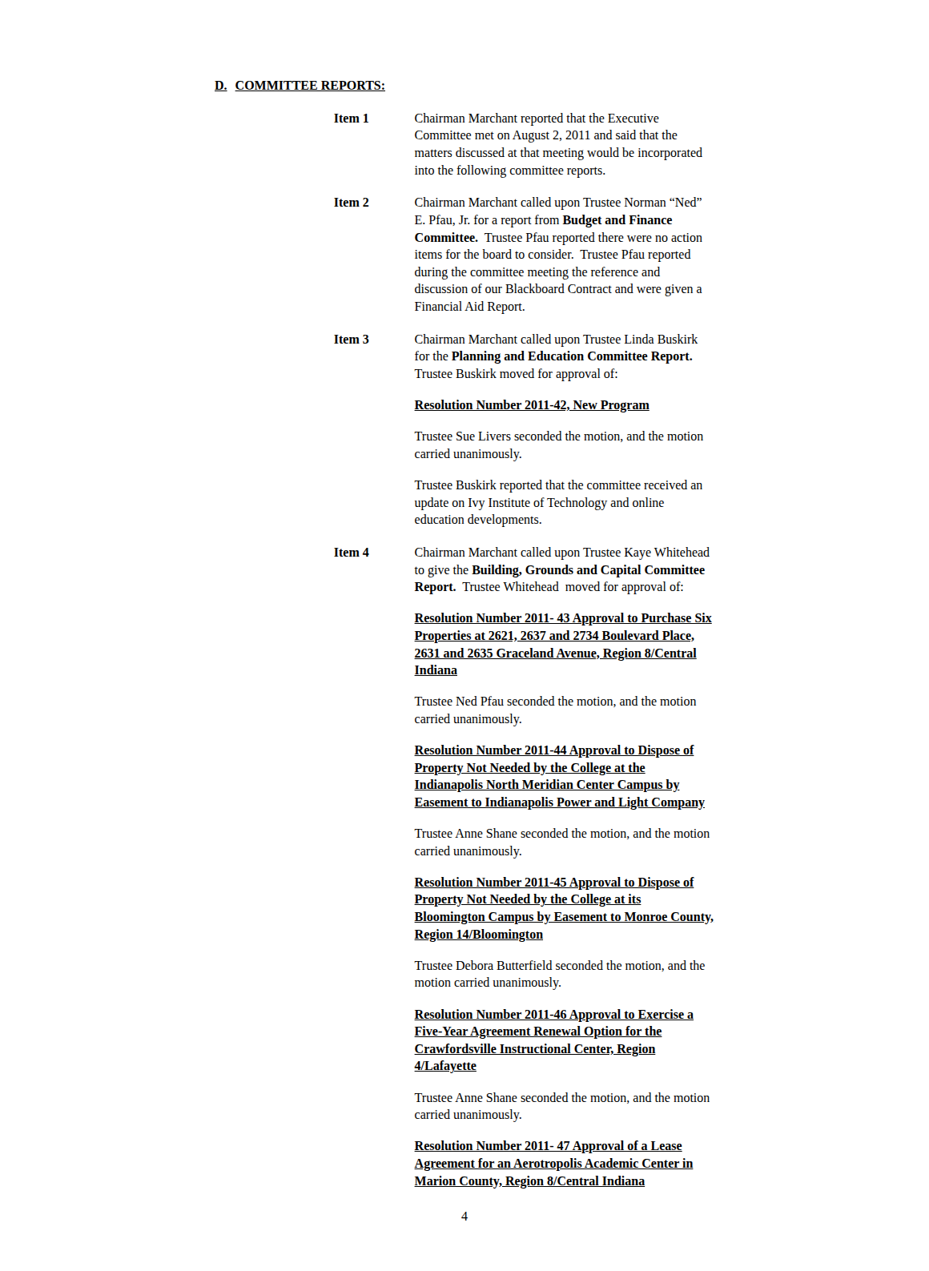D. COMMITTEE REPORTS:
Item 1
Chairman Marchant reported that the Executive Committee met on August 2, 2011 and said that the matters discussed at that meeting would be incorporated into the following committee reports.
Item 2
Chairman Marchant called upon Trustee Norman “Ned” E. Pfau, Jr. for a report from Budget and Finance Committee. Trustee Pfau reported there were no action items for the board to consider. Trustee Pfau reported during the committee meeting the reference and discussion of our Blackboard Contract and were given a Financial Aid Report.
Item 3
Chairman Marchant called upon Trustee Linda Buskirk for the Planning and Education Committee Report. Trustee Buskirk moved for approval of:
Resolution Number 2011-42, New Program
Trustee Sue Livers seconded the motion, and the motion carried unanimously.
Trustee Buskirk reported that the committee received an update on Ivy Institute of Technology and online education developments.
Item 4
Chairman Marchant called upon Trustee Kaye Whitehead to give the Building, Grounds and Capital Committee Report. Trustee Whitehead moved for approval of:
Resolution Number 2011- 43 Approval to Purchase Six Properties at 2621, 2637 and 2734 Boulevard Place, 2631 and 2635 Graceland Avenue, Region 8/Central Indiana
Trustee Ned Pfau seconded the motion, and the motion carried unanimously.
Resolution Number 2011-44 Approval to Dispose of Property Not Needed by the College at the Indianapolis North Meridian Center Campus by Easement to Indianapolis Power and Light Company
Trustee Anne Shane seconded the motion, and the motion carried unanimously.
Resolution Number 2011-45 Approval to Dispose of Property Not Needed by the College at its Bloomington Campus by Easement to Monroe County, Region 14/Bloomington
Trustee Debora Butterfield seconded the motion, and the motion carried unanimously.
Resolution Number 2011-46 Approval to Exercise a Five-Year Agreement Renewal Option for the Crawfordsville Instructional Center, Region 4/Lafayette
Trustee Anne Shane seconded the motion, and the motion carried unanimously.
Resolution Number 2011- 47 Approval of a Lease Agreement for an Aerotropolis Academic Center in Marion County, Region 8/Central Indiana
4